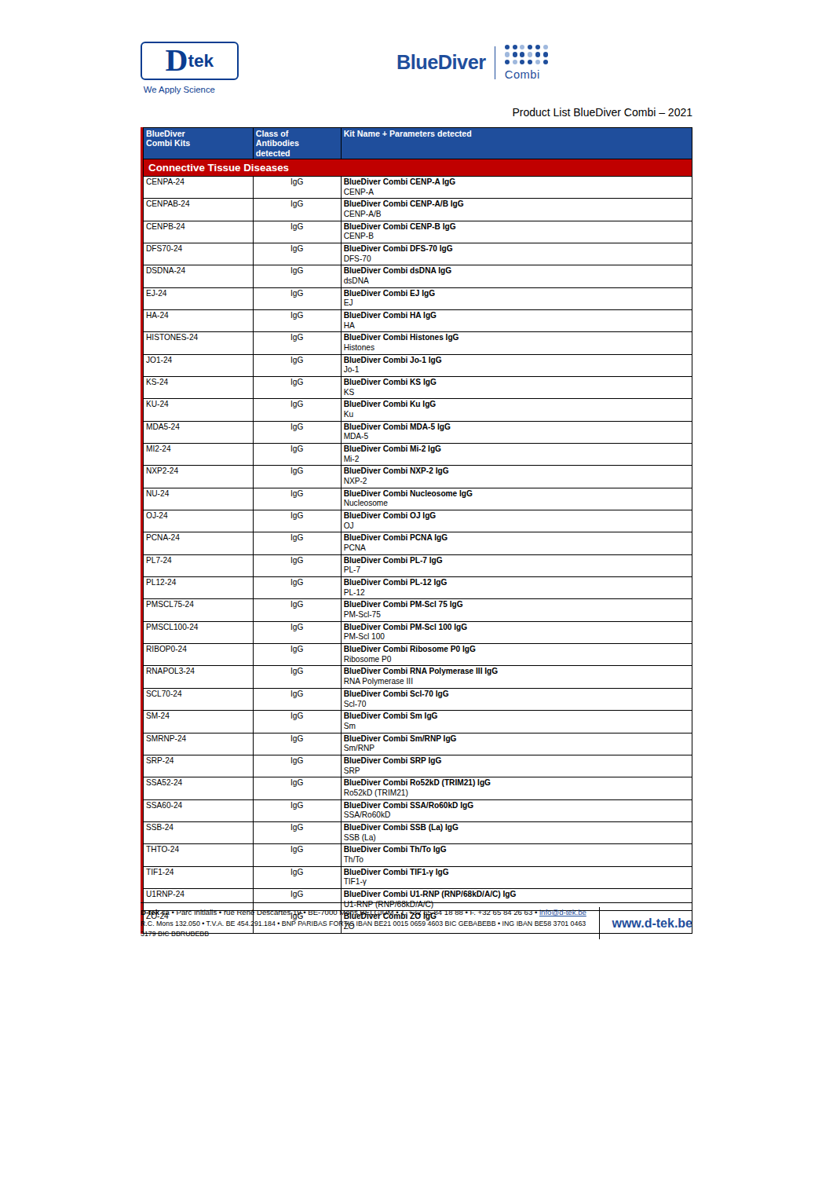Dtek
We Apply Science
Blue Diver
Combi
Product List BlueDiver Combi – 2021
| BlueDiver Combi Kits | Class of Antibodies detected | Kit Name + Parameters detected |
| --- | --- | --- |
| Connective Tissue Diseases |
| CENPA-24 | IgG | BlueDiver Combi CENP-A IgG CENP-A |
| CENPAB-24 | IgG | BlueDiver Combi CENP-A/B IgG CENP-A/B |
| CENPB-24 | IgG | BlueDiver Combi CENP-B IgG CENP-B |
| DFS70-24 | IgG | BlueDiver Combi DFS-70 IgG DFS-70 |
| DSDNA-24 | IgG | BlueDiver Combi dsDNA IgG dsDNA |
| EJ-24 | IgG | BlueDiver Combi EJ IgG EJ |
| HA-24 | IgG | BlueDiver Combi HA IgG HA |
| HISTONES-24 | IgG | BlueDiver Combi Histones IgG Histones |
| JO1-24 | IgG | BlueDiver Combi Jo-1 IgG Jo-1 |
| KS-24 | IgG | BlueDiver Combi KS IgG KS |
| KU-24 | IgG | BlueDiver Combi Ku IgG Ku |
| MDA5-24 | IgG | BlueDiver Combi MDA-5 IgG MDA-5 |
| MI2-24 | IgG | BlueDiver Combi Mi-2 IgG Mi-2 |
| NXP2-24 | IgG | BlueDiver Combi NXP-2 IgG NXP-2 |
| NU-24 | IgG | BlueDiver Combi Nucleosome IgG Nucleosome |
| OJ-24 | IgG | BlueDiver Combi OJ IgG OJ |
| PCNA-24 | IgG | BlueDiver Combi PCNA IgG PCNA |
| PL7-24 | IgG | BlueDiver Combi PL-7 IgG PL-7 |
| PL12-24 | IgG | BlueDiver Combi PL-12 IgG PL-12 |
| PMSCL75-24 | IgG | BlueDiver Combi PM-Scl 75 IgG PM-Scl-75 |
| PMSCL100-24 | IgG | BlueDiver Combi PM-Scl 100 IgG PM-Scl 100 |
| RIBOP0-24 | IgG | BlueDiver Combi Ribosome P0 IgG Ribosome P0 |
| RNAPOL3-24 | IgG | BlueDiver Combi RNA Polymerase III IgG RNA Polymerase III |
| SCL70-24 | IgG | BlueDiver Combi Scl-70 IgG Scl-70 |
| SM-24 | IgG | BlueDiver Combi Sm IgG Sm |
| SMRNP-24 | IgG | BlueDiver Combi Sm/RNP IgG Sm/RNP |
| SRP-24 | IgG | BlueDiver Combi SRP IgG SRP |
| SSA52-24 | IgG | BlueDiver Combi Ro52kD (TRIM21) IgG Ro52kD (TRIM21) |
| SSA60-24 | IgG | BlueDiver Combi SSA/Ro60kD IgG SSA/Ro60kD |
| SSB-24 | IgG | BlueDiver Combi SSB (La) IgG SSB (La) |
| THTO-24 | IgG | BlueDiver Combi Th/To IgG Th/To |
| TIF1-24 | IgG | BlueDiver Combi TIF1-γ IgG TIF1-γ |
| U1RNP-24 | IgG | BlueDiver Combi U1-RNP (RNP/68kD/A/C) IgG U1-RNP (RNP/68kD/A/C) |
| ZO-24 | IgG | BlueDiver Combi ZO IgG ZO |
D-tek sa • Parc Initialis • rue René Descartes 19 • BE-7000 Mons BELGIUM • T. +32 65 84 18 88 • F. +32 65 84 26 63 • info@d-tek.be
R.C. Mons 132.050 • T.V.A. BE 454.291.184 • BNP PARIBAS FORTIS IBAN BE21 0015 0659 4603 BIC GEBABEBB • ING IBAN BE58 3701 0463 3179 BIC BBRUBEBB
www.d-tek.be